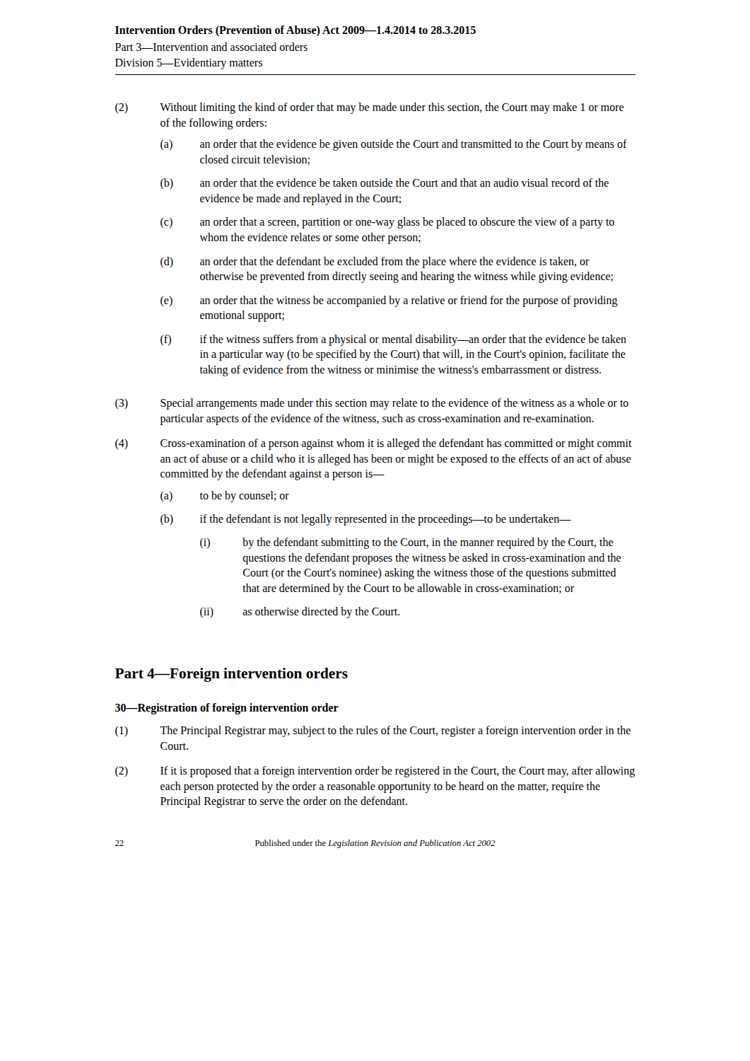Intervention Orders (Prevention of Abuse) Act 2009—1.4.2014 to 28.3.2015
Part 3—Intervention and associated orders
Division 5—Evidentiary matters
(2)
Without limiting the kind of order that may be made under this section, the Court may make 1 or more of the following orders:
(a)
an order that the evidence be given outside the Court and transmitted to the Court by means of closed circuit television;
(b)
an order that the evidence be taken outside the Court and that an audio visual record of the evidence be made and replayed in the Court;
(c)
an order that a screen, partition or one-way glass be placed to obscure the view of a party to whom the evidence relates or some other person;
(d)
an order that the defendant be excluded from the place where the evidence is taken, or otherwise be prevented from directly seeing and hearing the witness while giving evidence;
(e)
an order that the witness be accompanied by a relative or friend for the purpose of providing emotional support;
(f)
if the witness suffers from a physical or mental disability—an order that the evidence be taken in a particular way (to be specified by the Court) that will, in the Court's opinion, facilitate the taking of evidence from the witness or minimise the witness's embarrassment or distress.
(3)
Special arrangements made under this section may relate to the evidence of the witness as a whole or to particular aspects of the evidence of the witness, such as cross-examination and re-examination.
(4)
Cross-examination of a person against whom it is alleged the defendant has committed or might commit an act of abuse or a child who it is alleged has been or might be exposed to the effects of an act of abuse committed by the defendant against a person is—
(a)
to be by counsel; or
(b)
if the defendant is not legally represented in the proceedings—to be undertaken—
(i)
by the defendant submitting to the Court, in the manner required by the Court, the questions the defendant proposes the witness be asked in cross-examination and the Court (or the Court's nominee) asking the witness those of the questions submitted that are determined by the Court to be allowable in cross-examination; or
(ii)
as otherwise directed by the Court.
Part 4—Foreign intervention orders
30—Registration of foreign intervention order
(1)
The Principal Registrar may, subject to the rules of the Court, register a foreign intervention order in the Court.
(2)
If it is proposed that a foreign intervention order be registered in the Court, the Court may, after allowing each person protected by the order a reasonable opportunity to be heard on the matter, require the Principal Registrar to serve the order on the defendant.
22
Published under the Legislation Revision and Publication Act 2002